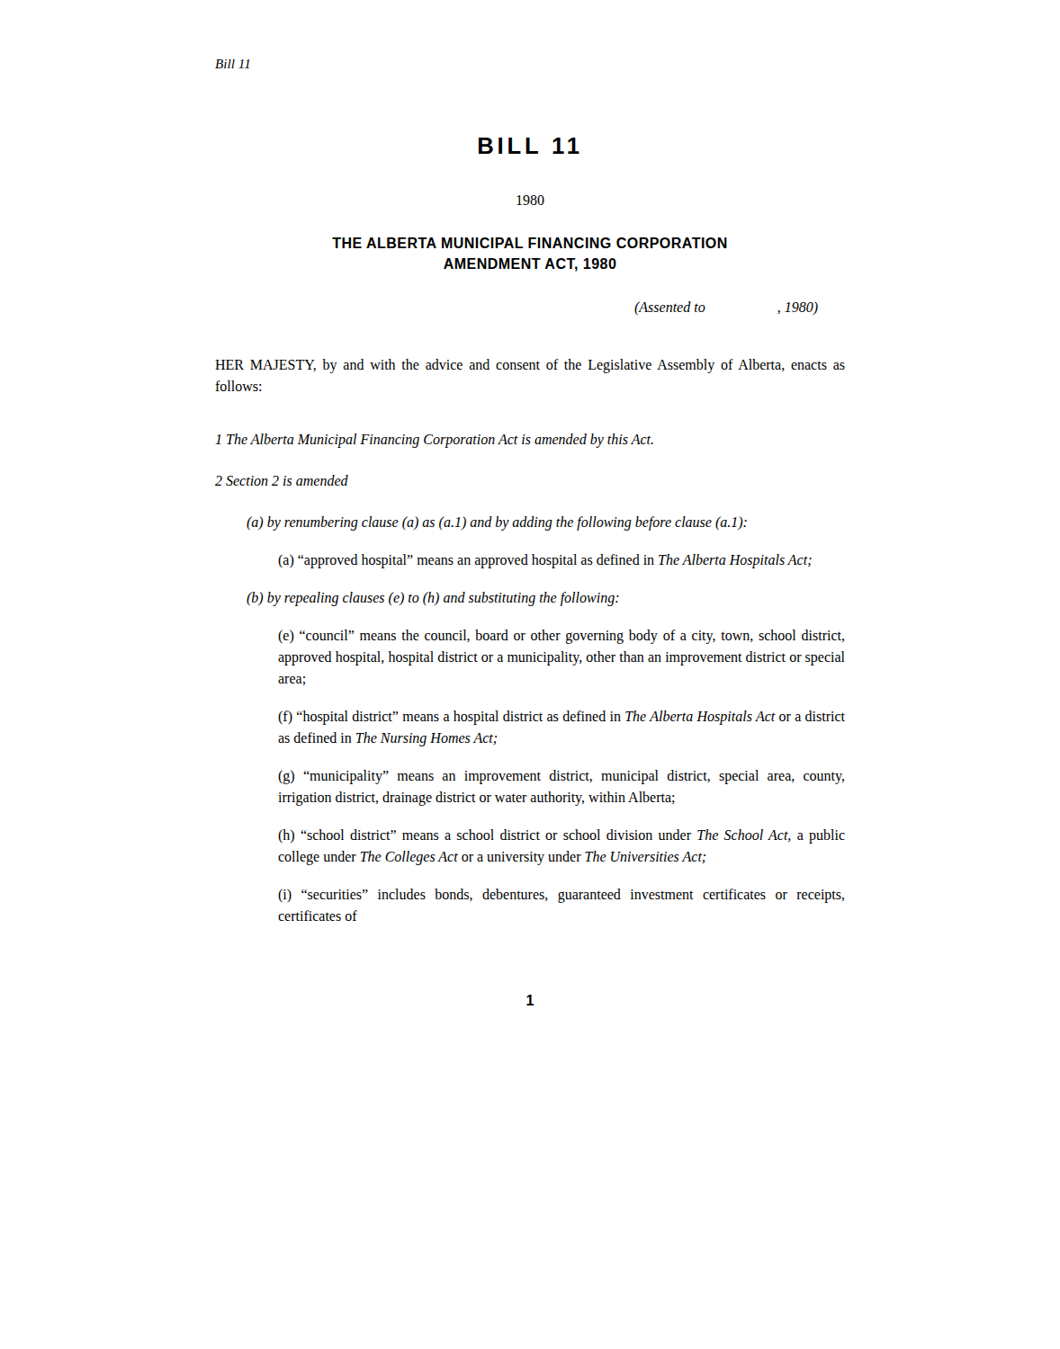Bill 11
BILL 11
1980
THE ALBERTA MUNICIPAL FINANCING CORPORATION
AMENDMENT ACT, 1980
(Assented to, 1980)
HER MAJESTY, by and with the advice and consent of the Legislative Assembly of Alberta, enacts as follows:
1 The Alberta Municipal Financing Corporation Act is amended by this Act.
2 Section 2 is amended
(a) by renumbering clause (a) as (a.1) and by adding the following before clause (a.1):
(a) “approved hospital” means an approved hospital as defined in The Alberta Hospitals Act;
(b) by repealing clauses (e) to (h) and substituting the following:
(e) “council” means the council, board or other governing body of a city, town, school district, approved hospital, hospital district or a municipality, other than an improvement district or special area;
(f) “hospital district” means a hospital district as defined in The Alberta Hospitals Act or a district as defined in The Nursing Homes Act;
(g) “municipality” means an improvement district, municipal district, special area, county, irrigation district, drainage district or water authority, within Alberta;
(h) “school district” means a school district or school division under The School Act, a public college under The Colleges Act or a university under The Universities Act;
(i) “securities” includes bonds, debentures, guaranteed investment certificates or receipts, certificates of
1